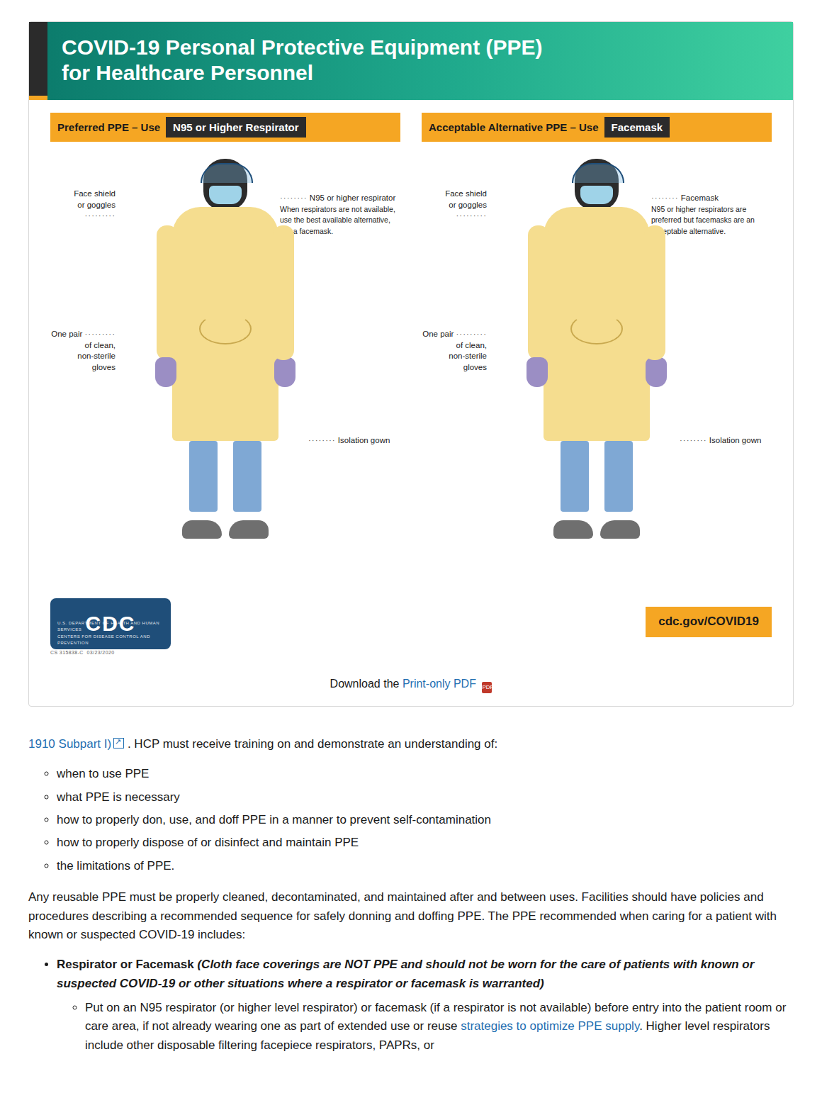COVID-19 Personal Protective Equipment (PPE)
for Healthcare Personnel
Preferred PPE – Use N95 or Higher Respirator
Face shield
or goggles ·········
········ N95 or higher respirator
When respirators are not available, use the best available alternative, like a facemask.
One pair ·········
of clean,
non-sterile
gloves
········ Isolation gown
Acceptable Alternative PPE – Use Facemask
Face shield
or goggles ·········
········ Facemask
N95 or higher respirators are preferred but facemasks are an acceptable alternative.
One pair ·········
of clean,
non-sterile
gloves
········ Isolation gown
CDCU.S. DEPARTMENT OF HEALTH AND HUMAN SERVICES
CENTERS FOR DISEASE CONTROL AND PREVENTION
cdc.gov/COVID19
CS 315838-C 03/23/2020
Download the Print-only PDF PDF
1910 Subpart I) . HCP must receive training on and demonstrate an understanding of:
when to use PPE
what PPE is necessary
how to properly don, use, and doff PPE in a manner to prevent self-contamination
how to properly dispose of or disinfect and maintain PPE
the limitations of PPE.
Any reusable PPE must be properly cleaned, decontaminated, and maintained after and between uses. Facilities should have policies and procedures describing a recommended sequence for safely donning and doffing PPE. The PPE recommended when caring for a patient with known or suspected COVID-19 includes:
Respirator or Facemask (Cloth face coverings are NOT PPE and should not be worn for the care of patients with known or suspected COVID-19 or other situations where a respirator or facemask is warranted)
Put on an N95 respirator (or higher level respirator) or facemask (if a respirator is not available) before entry into the patient room or care area, if not already wearing one as part of extended use or reuse strategies to optimize PPE supply. Higher level respirators include other disposable filtering facepiece respirators, PAPRs, or